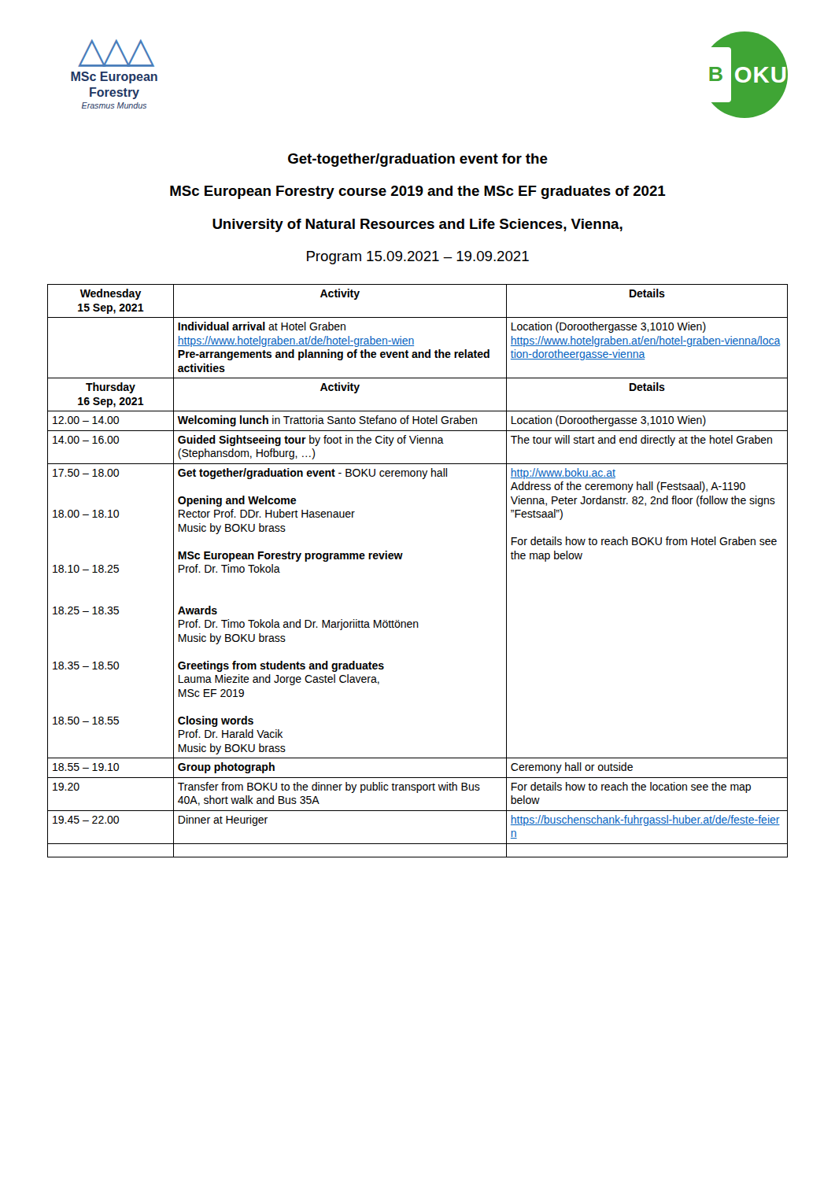△△△
MSc European Forestry
Erasmus Mundus
BOKU
Get-together/graduation event for the
MSc European Forestry course 2019 and the MSc EF graduates of 2021
University of Natural Resources and Life Sciences, Vienna,
Program 15.09.2021 – 19.09.2021
| Wednesday 15 Sep, 2021 | Activity | Details |
| --- | --- | --- |
| | Individual arrival at Hotel Graben https://www.hotelgraben.at/de/hotel-graben-wien Pre-arrangements and planning of the event and the related activities | Location (Doroothergasse 3,1010 Wien) https://www.hotelgraben.at/en/hotel-graben-vienna/location-dorotheergasse-vienna |
| Thursday 16 Sep, 2021 | Activity | Details |
| 12.00 – 14.00 | Welcoming lunch in Trattoria Santo Stefano of Hotel Graben | Location (Doroothergasse 3,1010 Wien) |
| 14.00 – 16.00 | Guided Sightseeing tour by foot in the City of Vienna (Stephansdom, Hofburg, …) | The tour will start and end directly at the hotel Graben |
| 17.50 – 18.00 18.00 – 18.10 18.10 – 18.25 18.25 – 18.35 18.35 – 18.50 18.50 – 18.55 | Get together/graduation event - BOKU ceremony hall Opening and Welcome Rector Prof. DDr. Hubert Hasenauer Music by BOKU brass MSc European Forestry programme review Prof. Dr. Timo Tokola Awards Prof. Dr. Timo Tokola and Dr. Marjoriitta Möttönen Music by BOKU brass Greetings from students and graduates Lauma Miezite and Jorge Castel Clavera, MSc EF 2019 Closing words Prof. Dr. Harald Vacik Music by BOKU brass | http://www.boku.ac.at Address of the ceremony hall (Festsaal), A-1190 Vienna, Peter Jordanstr. 82, 2nd floor (follow the signs ”Festsaal”) For details how to reach BOKU from Hotel Graben see the map below |
| 18.55 – 19.10 | Group photograph | Ceremony hall or outside |
| 19.20 | Transfer from BOKU to the dinner by public transport with Bus 40A, short walk and Bus 35A | For details how to reach the location see the map below |
| 19.45 – 22.00 | Dinner at Heuriger | https://buschenschank-fuhrgassl-huber.at/de/feste-feiern |